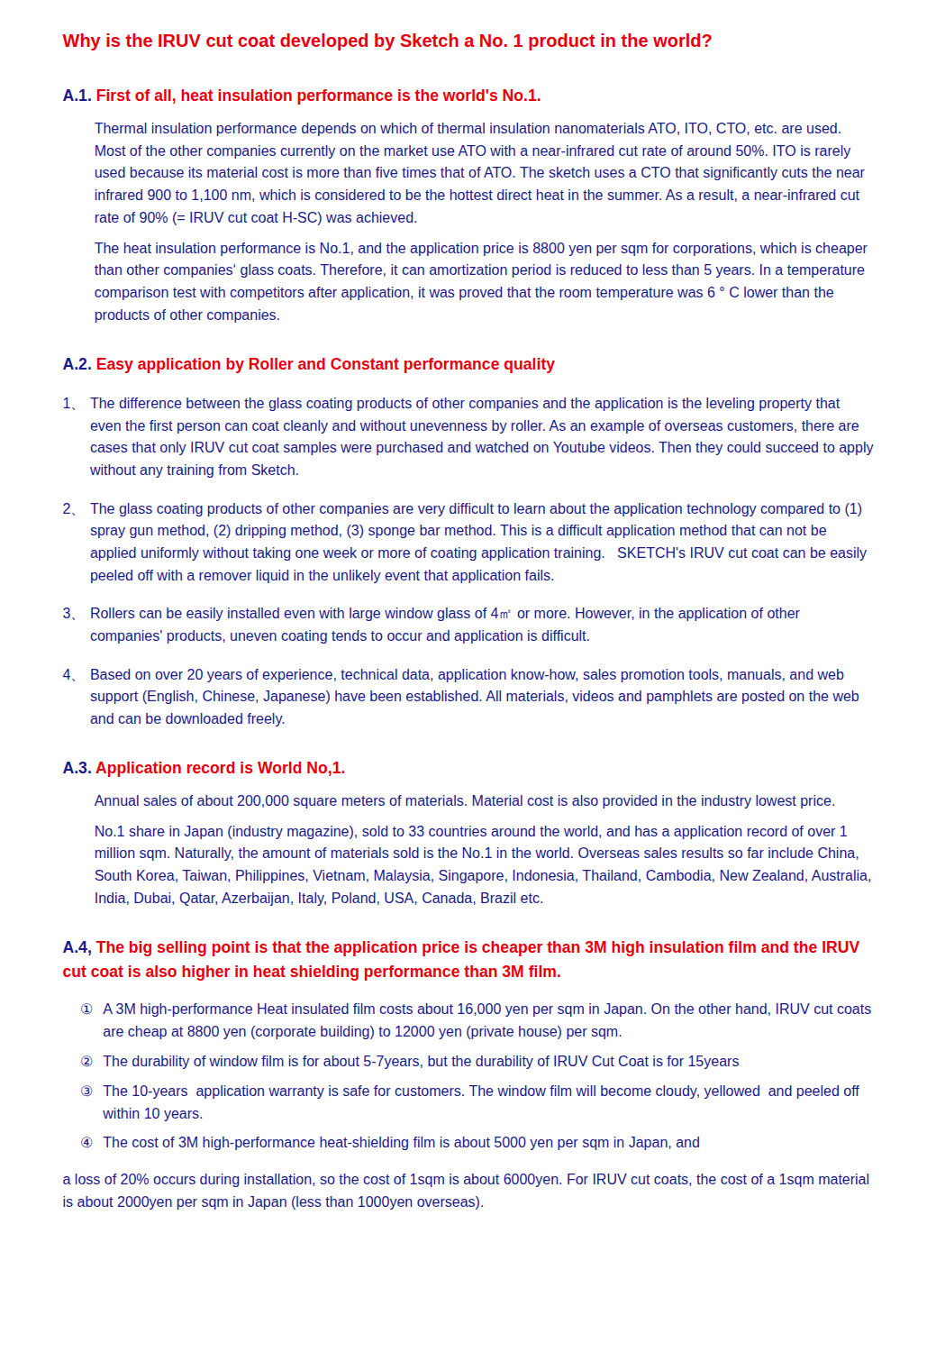Why is the IRUV cut coat developed by Sketch a No. 1 product in the world?
A.1. First of all, heat insulation performance is the world's No.1.
Thermal insulation performance depends on which of thermal insulation nanomaterials ATO, ITO, CTO, etc. are used. Most of the other companies currently on the market use ATO with a near-infrared cut rate of around 50%. ITO is rarely used because its material cost is more than five times that of ATO. The sketch uses a CTO that significantly cuts the near infrared 900 to 1,100 nm, which is considered to be the hottest direct heat in the summer. As a result, a near-infrared cut rate of 90% (= IRUV cut coat H-SC) was achieved.
The heat insulation performance is No.1, and the application price is 8800 yen per sqm for corporations, which is cheaper than other companies‘ glass coats. Therefore, it can amortization period is reduced to less than 5 years. In a temperature comparison test with competitors after application, it was proved that the room temperature was 6 ° C lower than the products of other companies.
A.2. Easy application by Roller and Constant performance quality
1、The difference between the glass coating products of other companies and the application is the leveling property that even the first person can coat cleanly and without unevenness by roller. As an example of overseas customers, there are cases that only IRUV cut coat samples were purchased and watched on Youtube videos. Then they could succeed to apply without any training from Sketch.
2、The glass coating products of other companies are very difficult to learn about the application technology compared to (1) spray gun method, (2) dripping method, (3) sponge bar method. This is a difficult application method that can not be applied uniformly without taking one week or more of coating application training. SKETCH's IRUV cut coat can be easily peeled off with a remover liquid in the unlikely event that application fails.
3、Rollers can be easily installed even with large window glass of 4㎡ or more. However, in the application of other companies' products, uneven coating tends to occur and application is difficult.
4、Based on over 20 years of experience, technical data, application know-how, sales promotion tools, manuals, and web support (English, Chinese, Japanese) have been established. All materials, videos and pamphlets are posted on the web and can be downloaded freely.
A.3. Application record is World No,1.
Annual sales of about 200,000 square meters of materials. Material cost is also provided in the industry lowest price.
No.1 share in Japan (industry magazine), sold to 33 countries around the world, and has a application record of over 1 million sqm. Naturally, the amount of materials sold is the No.1 in the world. Overseas sales results so far include China, South Korea, Taiwan, Philippines, Vietnam, Malaysia, Singapore, Indonesia, Thailand, Cambodia, New Zealand, Australia, India, Dubai, Qatar, Azerbaijan, Italy, Poland, USA, Canada, Brazil etc.
A.4, The big selling point is that the application price is cheaper than 3M high insulation film and the IRUV cut coat is also higher in heat shielding performance than 3M film.
① A 3M high-performance Heat insulated film costs about 16,000 yen per sqm in Japan. On the other hand, IRUV cut coats are cheap at 8800 yen (corporate building) to 12000 yen (private house) per sqm.
② The durability of window film is for about 5-7years, but the durability of IRUV Cut Coat is for 15years
③ The 10-years application warranty is safe for customers. The window film will become cloudy, yellowed and peeled off within 10 years.
④ The cost of 3M high-performance heat-shielding film is about 5000 yen per sqm in Japan, and
a loss of 20% occurs during installation, so the cost of 1sqm is about 6000yen. For IRUV cut coats, the cost of a 1sqm material is about 2000yen per sqm in Japan (less than 1000yen overseas).